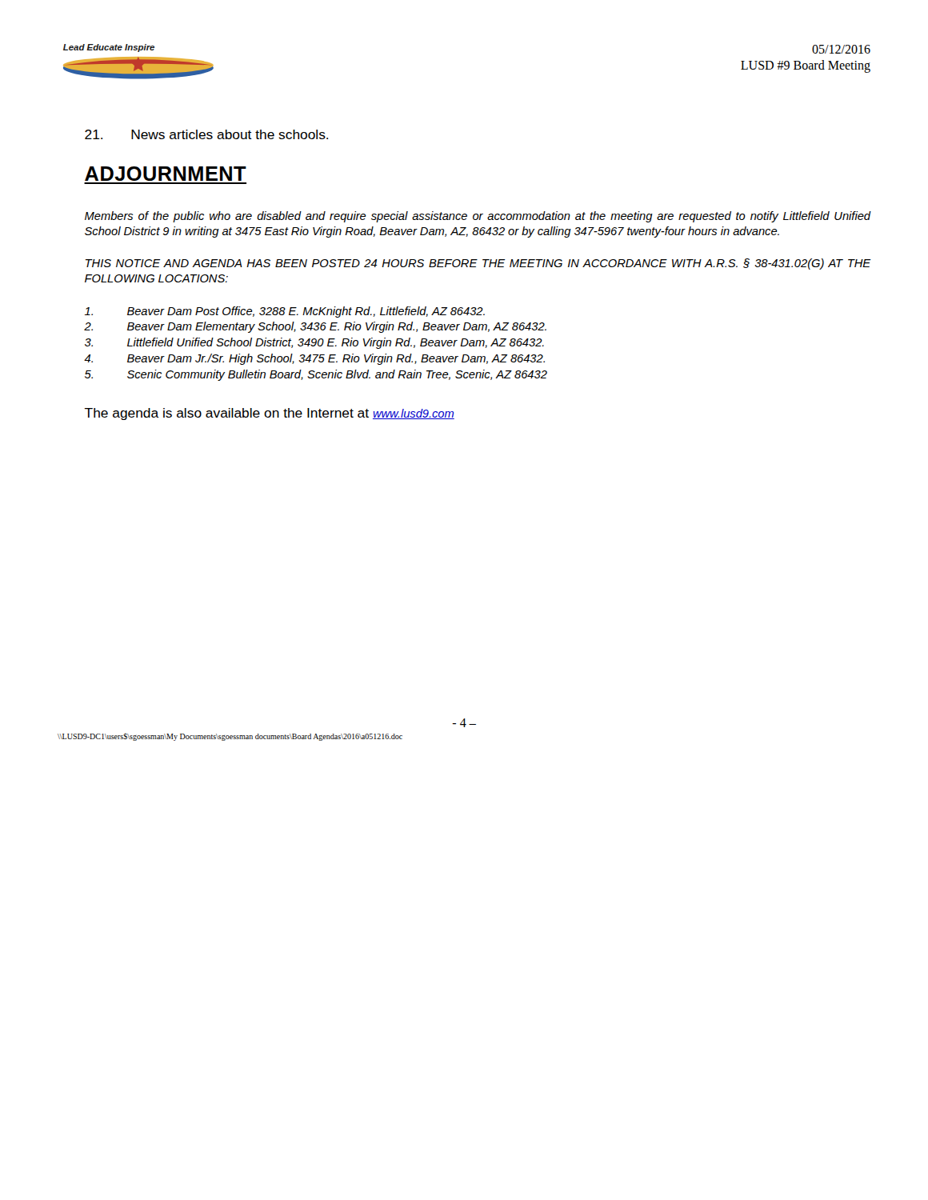Lead Educate Inspire
05/12/2016
LUSD #9 Board Meeting
21. News articles about the schools.
ADJOURNMENT
Members of the public who are disabled and require special assistance or accommodation at the meeting are requested to notify Littlefield Unified School District 9 in writing at 3475 East Rio Virgin Road, Beaver Dam, AZ, 86432 or by calling 347-5967 twenty-four hours in advance.
THIS NOTICE AND AGENDA HAS BEEN POSTED 24 HOURS BEFORE THE MEETING IN ACCORDANCE WITH A.R.S. § 38-431.02(G) AT THE FOLLOWING LOCATIONS:
Beaver Dam Post Office, 3288 E. McKnight Rd., Littlefield, AZ 86432.
Beaver Dam Elementary School, 3436 E. Rio Virgin Rd., Beaver Dam, AZ 86432.
Littlefield Unified School District, 3490 E. Rio Virgin Rd., Beaver Dam, AZ 86432.
Beaver Dam Jr./Sr. High School, 3475 E. Rio Virgin Rd., Beaver Dam, AZ 86432.
Scenic Community Bulletin Board, Scenic Blvd. and Rain Tree, Scenic, AZ 86432
The agenda is also available on the Internet at www.lusd9.com
- 4 –
\\LUSD9-DC1\users$\sgoessman\My Documents\sgoessman documents\Board Agendas\2016\a051216.doc